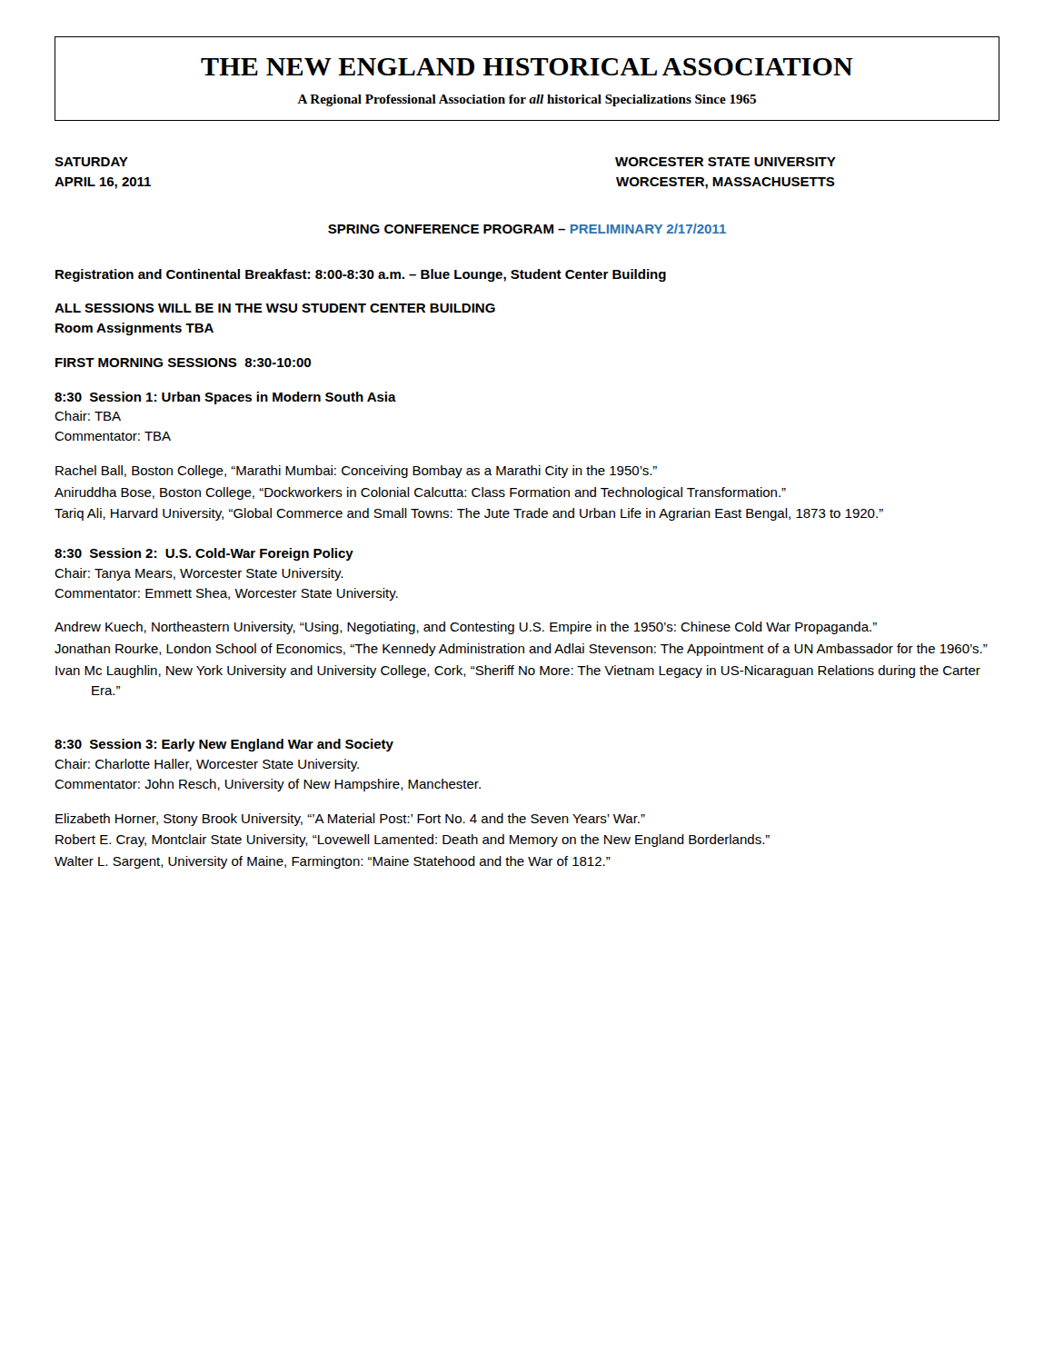THE NEW ENGLAND HISTORICAL ASSOCIATION
A Regional Professional Association for all historical Specializations Since 1965
| SATURDAY | WORCESTER STATE UNIVERSITY |
| APRIL 16, 2011 | WORCESTER, MASSACHUSETTS |
SPRING CONFERENCE PROGRAM – PRELIMINARY 2/17/2011
Registration and Continental Breakfast: 8:00-8:30 a.m. – Blue Lounge, Student Center Building
ALL SESSIONS WILL BE IN THE WSU STUDENT CENTER BUILDING
Room Assignments TBA
FIRST MORNING SESSIONS 8:30-10:00
8:30 Session 1: Urban Spaces in Modern South Asia
Chair: TBA
Commentator: TBA
Rachel Ball, Boston College, “Marathi Mumbai: Conceiving Bombay as a Marathi City in the 1950’s.”
Aniruddha Bose, Boston College, “Dockworkers in Colonial Calcutta: Class Formation and Technological Transformation.”
Tariq Ali, Harvard University, “Global Commerce and Small Towns: The Jute Trade and Urban Life in Agrarian East Bengal, 1873 to 1920.”
8:30 Session 2: U.S. Cold-War Foreign Policy
Chair: Tanya Mears, Worcester State University.
Commentator: Emmett Shea, Worcester State University.
Andrew Kuech, Northeastern University, “Using, Negotiating, and Contesting U.S. Empire in the 1950’s: Chinese Cold War Propaganda.”
Jonathan Rourke, London School of Economics, “The Kennedy Administration and Adlai Stevenson: The Appointment of a UN Ambassador for the 1960’s.”
Ivan Mc Laughlin, New York University and University College, Cork, “Sheriff No More: The Vietnam Legacy in US-Nicaraguan Relations during the Carter Era.”
8:30 Session 3: Early New England War and Society
Chair: Charlotte Haller, Worcester State University.
Commentator: John Resch, University of New Hampshire, Manchester.
Elizabeth Horner, Stony Brook University, “’A Material Post:’ Fort No. 4 and the Seven Years’ War.”
Robert E. Cray, Montclair State University, “Lovewell Lamented: Death and Memory on the New England Borderlands.”
Walter L. Sargent, University of Maine, Farmington: “Maine Statehood and the War of 1812.”